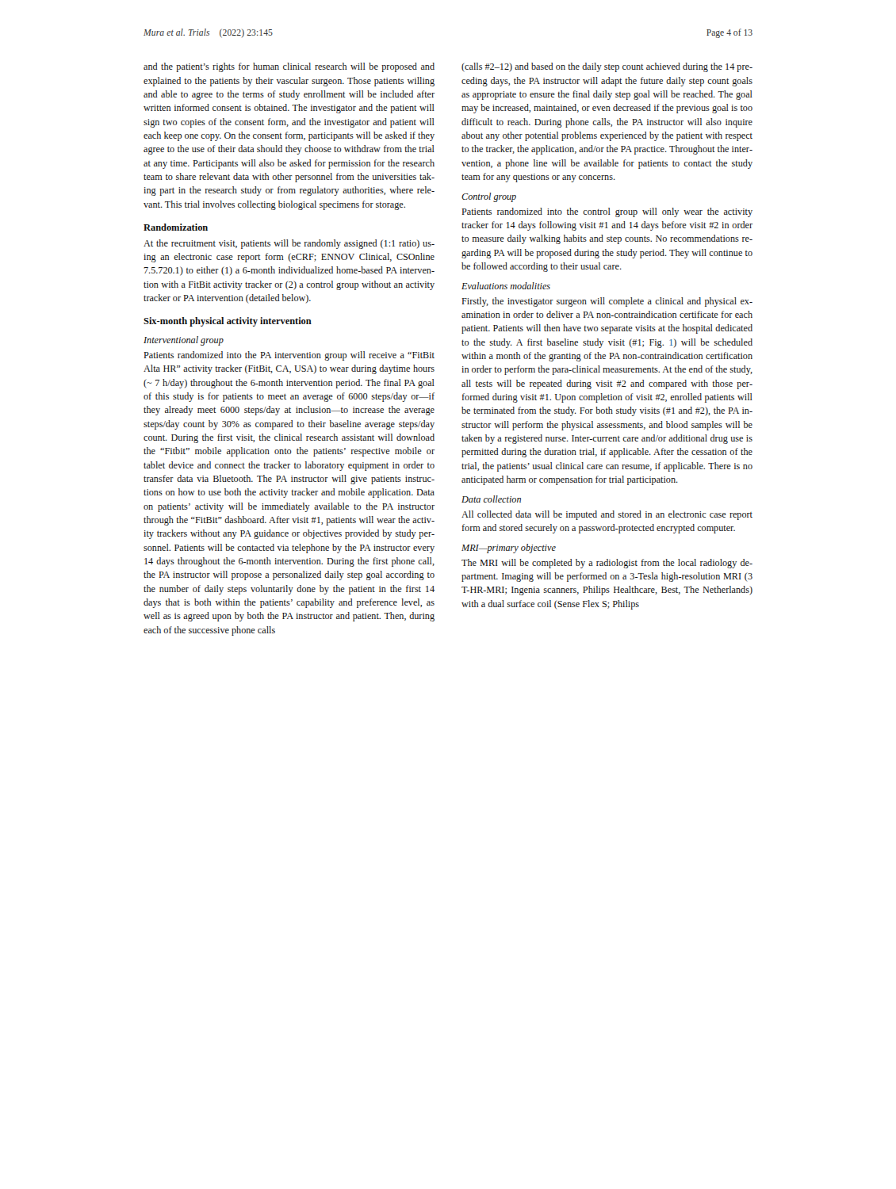Mura et al. Trials (2022) 23:145
Page 4 of 13
and the patient’s rights for human clinical research will be proposed and explained to the patients by their vascular surgeon. Those patients willing and able to agree to the terms of study enrollment will be included after written informed consent is obtained. The investigator and the patient will sign two copies of the consent form, and the investigator and patient will each keep one copy. On the consent form, participants will be asked if they agree to the use of their data should they choose to withdraw from the trial at any time. Participants will also be asked for permission for the research team to share relevant data with other personnel from the universities taking part in the research study or from regulatory authorities, where relevant. This trial involves collecting biological specimens for storage.
Randomization
At the recruitment visit, patients will be randomly assigned (1:1 ratio) using an electronic case report form (eCRF; ENNOV Clinical, CSOnline 7.5.720.1) to either (1) a 6-month individualized home-based PA intervention with a FitBit activity tracker or (2) a control group without an activity tracker or PA intervention (detailed below).
Six-month physical activity intervention
Interventional group
Patients randomized into the PA intervention group will receive a “FitBit Alta HR” activity tracker (FitBit, CA, USA) to wear during daytime hours (~ 7 h/day) throughout the 6-month intervention period. The final PA goal of this study is for patients to meet an average of 6000 steps/day or—if they already meet 6000 steps/day at inclusion—to increase the average steps/day count by 30% as compared to their baseline average steps/day count. During the first visit, the clinical research assistant will download the “Fitbit” mobile application onto the patients’ respective mobile or tablet device and connect the tracker to laboratory equipment in order to transfer data via Bluetooth. The PA instructor will give patients instructions on how to use both the activity tracker and mobile application. Data on patients’ activity will be immediately available to the PA instructor through the “FitBit” dashboard. After visit #1, patients will wear the activity trackers without any PA guidance or objectives provided by study personnel. Patients will be contacted via telephone by the PA instructor every 14 days throughout the 6-month intervention. During the first phone call, the PA instructor will propose a personalized daily step goal according to the number of daily steps voluntarily done by the patient in the first 14 days that is both within the patients’ capability and preference level, as well as is agreed upon by both the PA instructor and patient. Then, during each of the successive phone calls
(calls #2–12) and based on the daily step count achieved during the 14 preceding days, the PA instructor will adapt the future daily step count goals as appropriate to ensure the final daily step goal will be reached. The goal may be increased, maintained, or even decreased if the previous goal is too difficult to reach. During phone calls, the PA instructor will also inquire about any other potential problems experienced by the patient with respect to the tracker, the application, and/or the PA practice. Throughout the intervention, a phone line will be available for patients to contact the study team for any questions or any concerns.
Control group
Patients randomized into the control group will only wear the activity tracker for 14 days following visit #1 and 14 days before visit #2 in order to measure daily walking habits and step counts. No recommendations regarding PA will be proposed during the study period. They will continue to be followed according to their usual care.
Evaluations modalities
Firstly, the investigator surgeon will complete a clinical and physical examination in order to deliver a PA non-contraindication certificate for each patient. Patients will then have two separate visits at the hospital dedicated to the study. A first baseline study visit (#1; Fig. 1) will be scheduled within a month of the granting of the PA non-contraindication certification in order to perform the para-clinical measurements. At the end of the study, all tests will be repeated during visit #2 and compared with those performed during visit #1. Upon completion of visit #2, enrolled patients will be terminated from the study. For both study visits (#1 and #2), the PA instructor will perform the physical assessments, and blood samples will be taken by a registered nurse. Inter-current care and/or additional drug use is permitted during the duration trial, if applicable. After the cessation of the trial, the patients’ usual clinical care can resume, if applicable. There is no anticipated harm or compensation for trial participation.
Data collection
All collected data will be imputed and stored in an electronic case report form and stored securely on a password-protected encrypted computer.
MRI—primary objective
The MRI will be completed by a radiologist from the local radiology department. Imaging will be performed on a 3-Tesla high-resolution MRI (3 T-HR-MRI; Ingenia scanners, Philips Healthcare, Best, The Netherlands) with a dual surface coil (Sense Flex S; Philips